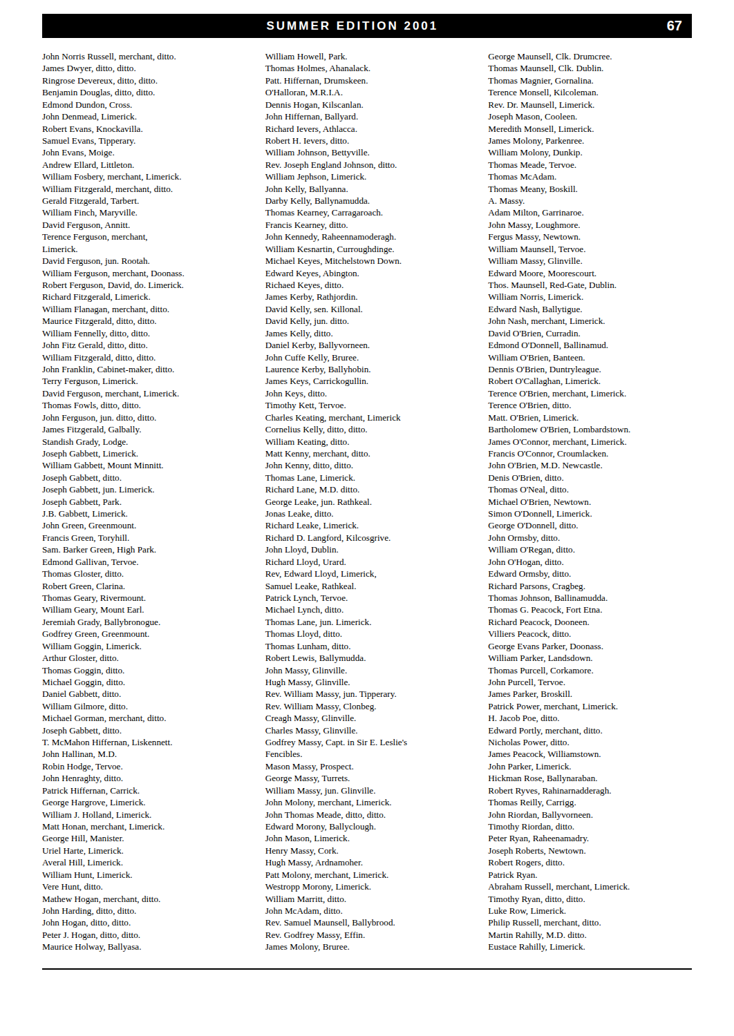SUMMER EDITION 2001
67
John Norris Russell, merchant, ditto.
James Dwyer, ditto, ditto.
Ringrose Devereux, ditto, ditto.
Benjamin Douglas, ditto, ditto.
Edmond Dundon, Cross.
John Denmead, Limerick.
Robert Evans, Knockavilla.
Samuel Evans, Tipperary.
John Evans, Moige.
Andrew Ellard, Littleton.
William Fosbery, merchant, Limerick.
William Fitzgerald, merchant, ditto.
Gerald Fitzgerald, Tarbert.
William Finch, Maryville.
David Ferguson, Annitt.
Terence Ferguson, merchant,
Limerick.
David Ferguson, jun. Rootah.
William Ferguson, merchant, Doonass.
Robert Ferguson, David, do. Limerick.
Richard Fitzgerald, Limerick.
William Flanagan, merchant, ditto.
Maurice Fitzgerald, ditto, ditto.
William Fennelly, ditto, ditto.
John Fitz Gerald, ditto, ditto.
William Fitzgerald, ditto, ditto.
John Franklin, Cabinet-maker, ditto.
Terry Ferguson, Limerick.
David Ferguson, merchant, Limerick.
Thomas Fowls, ditto, ditto.
John Ferguson, jun. ditto, ditto.
James Fitzgerald, Galbally.
Standish Grady, Lodge.
Joseph Gabbett, Limerick.
William Gabbett, Mount Minnitt.
Joseph Gabbett, ditto.
Joseph Gabbett, jun. Limerick.
Joseph Gabbett, Park.
J.B. Gabbett, Limerick.
John Green, Greenmount.
Francis Green, Toryhill.
Sam. Barker Green, High Park.
Edmond Gallivan, Tervoe.
Thomas Gloster, ditto.
Robert Green, Clarina.
Thomas Geary, Rivermount.
William Geary, Mount Earl.
Jeremiah Grady, Ballybronogue.
Godfrey Green, Greenmount.
William Goggin, Limerick.
Arthur Gloster, ditto.
Thomas Goggin, ditto.
Michael Goggin, ditto.
Daniel Gabbett, ditto.
William Gilmore, ditto.
Michael Gorman, merchant, ditto.
Joseph Gabbett, ditto.
T. McMahon Hiffernan, Liskennett.
John Hallinan, M.D.
Robin Hodge, Tervoe.
John Henraghty, ditto.
Patrick Hiffernan, Carrick.
George Hargrove, Limerick.
William J. Holland, Limerick.
Matt Honan, merchant, Limerick.
George Hill, Manister.
Uriel Harte, Limerick.
Averal Hill, Limerick.
William Hunt, Limerick.
Vere Hunt, ditto.
Mathew Hogan, merchant, ditto.
John Harding, ditto, ditto.
John Hogan, ditto, ditto.
Peter J. Hogan, ditto, ditto.
Maurice Holway, Ballyasa.
William Howell, Park.
Thomas Holmes, Ahanalack.
Patt. Hiffernan, Drumskeen.
O'Halloran, M.R.I.A.
Dennis Hogan, Kilscanlan.
John Hiffernan, Ballyard.
Richard Ievers, Athlacca.
Robert H. Ievers, ditto.
William Johnson, Bettyville.
Rev. Joseph England Johnson, ditto.
William Jephson, Limerick.
John Kelly, Ballyanna.
Darby Kelly, Ballynamudda.
Thomas Kearney, Carragaroach.
Francis Kearney, ditto.
John Kennedy, Raheennamoderagh.
William Kesnartin, Curroughdinge.
Michael Keyes, Mitchelstown Down.
Edward Keyes, Abington.
Richaed Keyes, ditto.
James Kerby, Rathjordin.
David Kelly, sen. Killonal.
David Kelly, jun. ditto.
James Kelly, ditto.
Daniel Kerby, Ballyvorneen.
John Cuffe Kelly, Bruree.
Laurence Kerby, Ballyhobin.
James Keys, Carrickogullin.
John Keys, ditto.
Timothy Kett, Tervoe.
Charles Keating, merchant, Limerick
Cornelius Kelly, ditto, ditto.
William Keating, ditto.
Matt Kenny, merchant, ditto.
John Kenny, ditto, ditto.
Thomas Lane, Limerick.
Richard Lane, M.D. ditto.
George Leake, jun. Rathkeal.
Jonas Leake, ditto.
Richard Leake, Limerick.
Richard D. Langford, Kilcosgrive.
John Lloyd, Dublin.
Richard Lloyd, Urard.
Rev, Edward Lloyd, Limerick,
Samuel Leake, Rathkeal.
Patrick Lynch, Tervoe.
Michael Lynch, ditto.
Thomas Lane, jun. Limerick.
Thomas Lloyd, ditto.
Thomas Lunham, ditto.
Robert Lewis, Ballymudda.
John Massy, Glinville.
Hugh Massy, Glinville.
Rev. William Massy, jun. Tipperary.
Rev. William Massy, Clonbeg.
Creagh Massy, Glinville.
Charles Massy, Glinville.
Godfrey Massy, Capt. in Sir E. Leslie's
Fencibles.
Mason Massy, Prospect.
George Massy, Turrets.
William Massy, jun. Glinville.
John Molony, merchant, Limerick.
John Thomas Meade, ditto, ditto.
Edward Morony, Ballyclough.
John Mason, Limerick.
Henry Massy, Cork.
Hugh Massy, Ardnamoher.
Patt Molony, merchant, Limerick.
Westropp Morony, Limerick.
William Marritt, ditto.
John McAdam, ditto.
Rev. Samuel Maunsell, Ballybrood.
Rev. Godfrey Massy, Effin.
James Molony, Bruree.
George Maunsell, Clk. Drumcree.
Thomas Maunsell, Clk. Dublin.
Thomas Magnier, Gornalina.
Terence Monsell, Kilcoleman.
Rev. Dr. Maunsell, Limerick.
Joseph Mason, Cooleen.
Meredith Monsell, Limerick.
James Molony, Parkenree.
William Molony, Dunkip.
Thomas Meade, Tervoe.
Thomas McAdam.
Thomas Meany, Boskill.
A. Massy.
Adam Milton, Garrinaroe.
John Massy, Loughmore.
Fergus Massy, Newtown.
William Maunsell, Tervoe.
William Massy, Glinville.
Edward Moore, Moorescourt.
Thos. Maunsell, Red-Gate, Dublin.
William Norris, Limerick.
Edward Nash, Ballytigue.
John Nash, merchant, Limerick.
David O'Brien, Curradin.
Edmond O'Donnell, Ballinamud.
William O'Brien, Banteen.
Dennis O'Brien, Duntryleague.
Robert O'Callaghan, Limerick.
Terence O'Brien, merchant, Limerick.
Terence O'Brien, ditto.
Matt. O'Brien, Limerick.
Bartholomew O'Brien, Lombardstown.
James O'Connor, merchant, Limerick.
Francis O'Connor, Croumlacken.
John O'Brien, M.D. Newcastle.
Denis O'Brien, ditto.
Thomas O'Neal, ditto.
Michael O'Brien, Newtown.
Simon O'Donnell, Limerick.
George O'Donnell, ditto.
John Ormsby, ditto.
William O'Regan, ditto.
John O'Hogan, ditto.
Edward Ormsby, ditto.
Richard Parsons, Cragbeg.
Thomas Johnson, Ballinamudda.
Thomas G. Peacock, Fort Etna.
Richard Peacock, Dooneen.
Villiers Peacock, ditto.
George Evans Parker, Doonass.
William Parker, Landsdown.
Thomas Purcell, Corkamore.
John Purcell, Tervoe.
James Parker, Broskill.
Patrick Power, merchant, Limerick.
H. Jacob Poe, ditto.
Edward Portly, merchant, ditto.
Nicholas Power, ditto.
James Peacock, Williamstown.
John Parker, Limerick.
Hickman Rose, Ballynaraban.
Robert Ryves, Rahinarnadderagh.
Thomas Reilly, Carrigg.
John Riordan, Ballyvorneen.
Timothy Riordan, ditto.
Peter Ryan, Raheenamadry.
Joseph Roberts, Newtown.
Robert Rogers, ditto.
Patrick Ryan.
Abraham Russell, merchant, Limerick.
Timothy Ryan, ditto, ditto.
Luke Row, Limerick.
Philip Russell, merchant, ditto.
Martin Rahilly, M.D. ditto.
Eustace Rahilly, Limerick.